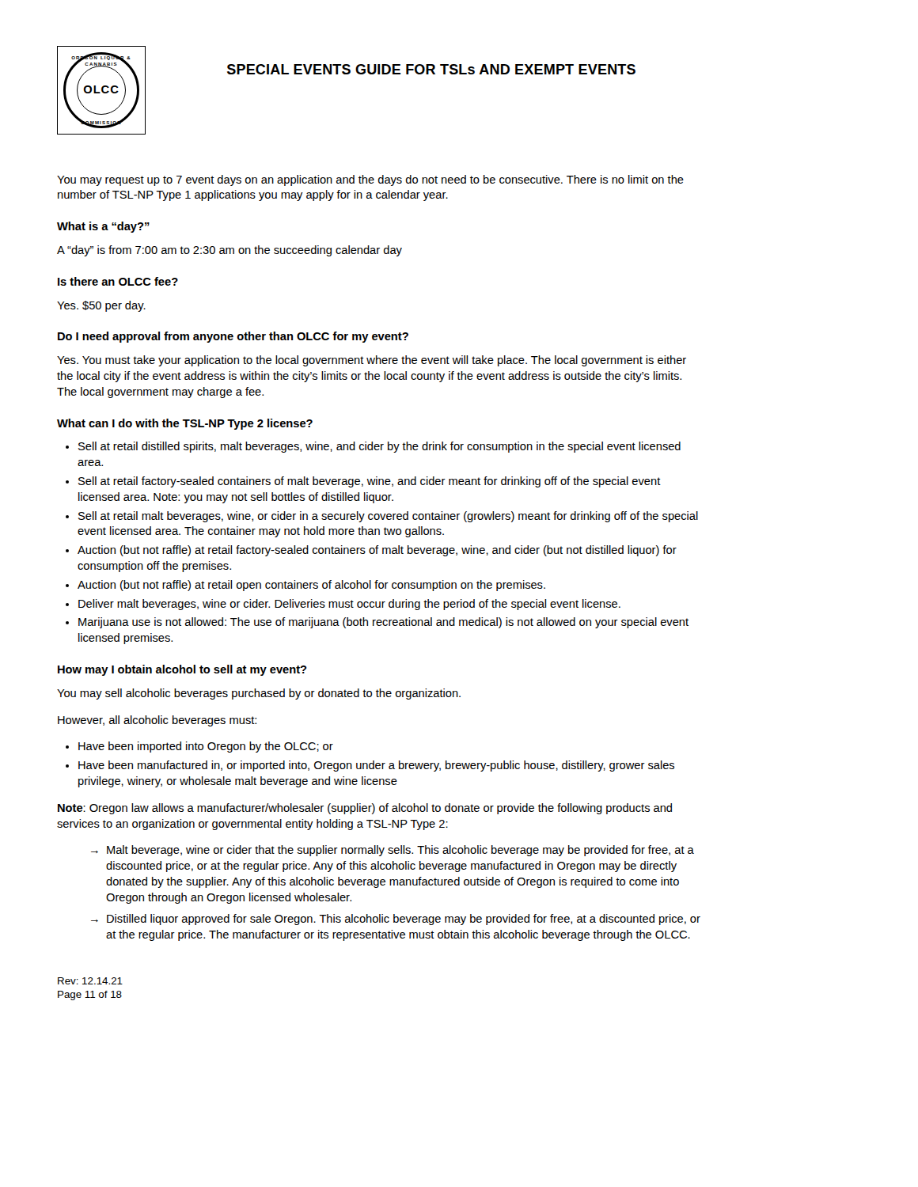OREGON LIQUOR & CANNABIS
OLCC
COMMISSION
SPECIAL EVENTS GUIDE FOR TSLs AND EXEMPT EVENTS
You may request up to 7 event days on an application and the days do not need to be consecutive. There is no limit on the number of TSL-NP Type 1 applications you may apply for in a calendar year.
What is a “day?”
A “day” is from 7:00 am to 2:30 am on the succeeding calendar day
Is there an OLCC fee?
Yes. $50 per day.
Do I need approval from anyone other than OLCC for my event?
Yes. You must take your application to the local government where the event will take place. The local government is either the local city if the event address is within the city’s limits or the local county if the event address is outside the city’s limits. The local government may charge a fee.
What can I do with the TSL-NP Type 2 license?
Sell at retail distilled spirits, malt beverages, wine, and cider by the drink for consumption in the special event licensed area.
Sell at retail factory-sealed containers of malt beverage, wine, and cider meant for drinking off of the special event licensed area. Note: you may not sell bottles of distilled liquor.
Sell at retail malt beverages, wine, or cider in a securely covered container (growlers) meant for drinking off of the special event licensed area. The container may not hold more than two gallons.
Auction (but not raffle) at retail factory-sealed containers of malt beverage, wine, and cider (but not distilled liquor) for consumption off the premises.
Auction (but not raffle) at retail open containers of alcohol for consumption on the premises.
Deliver malt beverages, wine or cider. Deliveries must occur during the period of the special event license.
Marijuana use is not allowed: The use of marijuana (both recreational and medical) is not allowed on your special event licensed premises.
How may I obtain alcohol to sell at my event?
You may sell alcoholic beverages purchased by or donated to the organization.
However, all alcoholic beverages must:
Have been imported into Oregon by the OLCC; or
Have been manufactured in, or imported into, Oregon under a brewery, brewery-public house, distillery, grower sales privilege, winery, or wholesale malt beverage and wine license
Note: Oregon law allows a manufacturer/wholesaler (supplier) of alcohol to donate or provide the following products and services to an organization or governmental entity holding a TSL-NP Type 2:
Malt beverage, wine or cider that the supplier normally sells. This alcoholic beverage may be provided for free, at a discounted price, or at the regular price. Any of this alcoholic beverage manufactured in Oregon may be directly donated by the supplier. Any of this alcoholic beverage manufactured outside of Oregon is required to come into Oregon through an Oregon licensed wholesaler.
Distilled liquor approved for sale Oregon. This alcoholic beverage may be provided for free, at a discounted price, or at the regular price. The manufacturer or its representative must obtain this alcoholic beverage through the OLCC.
Rev: 12.14.21
Page 11 of 18